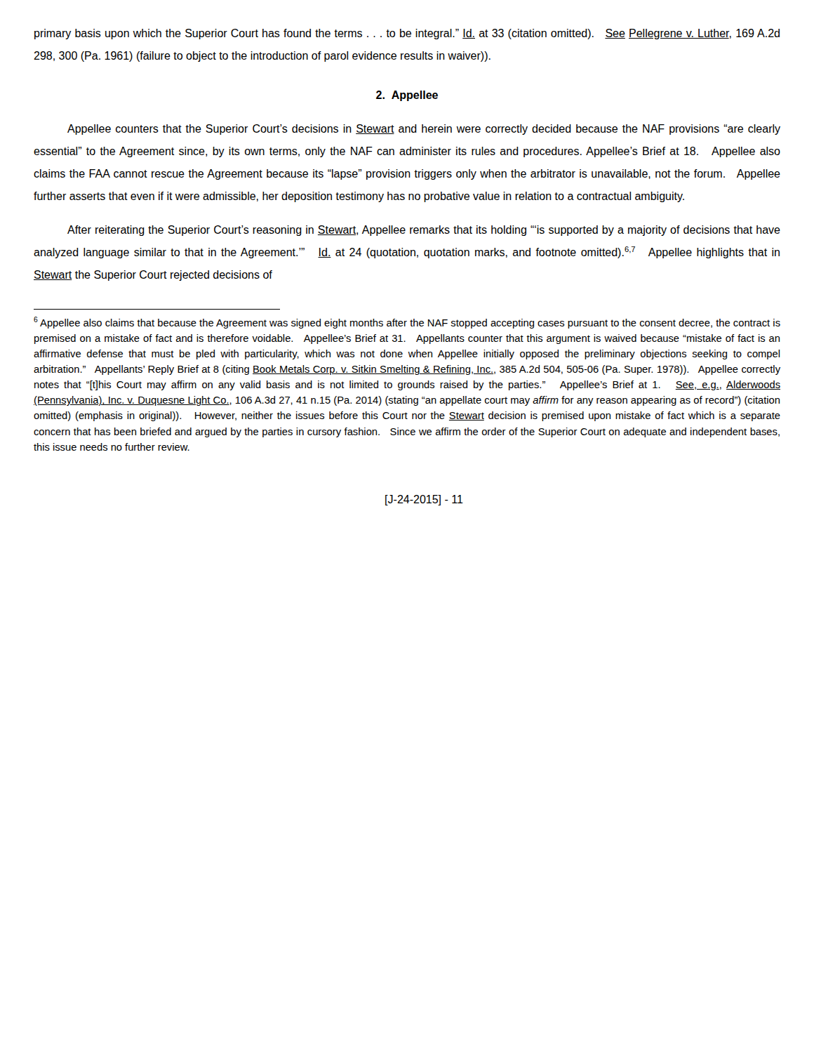primary basis upon which the Superior Court has found the terms . . . to be integral.” Id. at 33 (citation omitted). See Pellegrene v. Luther, 169 A.2d 298, 300 (Pa. 1961) (failure to object to the introduction of parol evidence results in waiver)).
2. Appellee
Appellee counters that the Superior Court’s decisions in Stewart and herein were correctly decided because the NAF provisions “are clearly essential” to the Agreement since, by its own terms, only the NAF can administer its rules and procedures. Appellee’s Brief at 18. Appellee also claims the FAA cannot rescue the Agreement because its “lapse” provision triggers only when the arbitrator is unavailable, not the forum. Appellee further asserts that even if it were admissible, her deposition testimony has no probative value in relation to a contractual ambiguity.
After reiterating the Superior Court’s reasoning in Stewart, Appellee remarks that its holding “‘is supported by a majority of decisions that have analyzed language similar to that in the Agreement.’” Id. at 24 (quotation, quotation marks, and footnote omitted).6,7 Appellee highlights that in Stewart the Superior Court rejected decisions of
6 Appellee also claims that because the Agreement was signed eight months after the NAF stopped accepting cases pursuant to the consent decree, the contract is premised on a mistake of fact and is therefore voidable. Appellee’s Brief at 31. Appellants counter that this argument is waived because “mistake of fact is an affirmative defense that must be pled with particularity, which was not done when Appellee initially opposed the preliminary objections seeking to compel arbitration.” Appellants’ Reply Brief at 8 (citing Book Metals Corp. v. Sitkin Smelting & Refining, Inc., 385 A.2d 504, 505-06 (Pa. Super. 1978)). Appellee correctly notes that “[t]his Court may affirm on any valid basis and is not limited to grounds raised by the parties.” Appellee’s Brief at 1. See, e.g., Alderwoods (Pennsylvania), Inc. v. Duquesne Light Co., 106 A.3d 27, 41 n.15 (Pa. 2014) (stating “an appellate court may affirm for any reason appearing as of record”) (citation omitted) (emphasis in original)). However, neither the issues before this Court nor the Stewart decision is premised upon mistake of fact which is a separate concern that has been briefed and argued by the parties in cursory fashion. Since we affirm the order of the Superior Court on adequate and independent bases, this issue needs no further review.
[J-24-2015] - 11